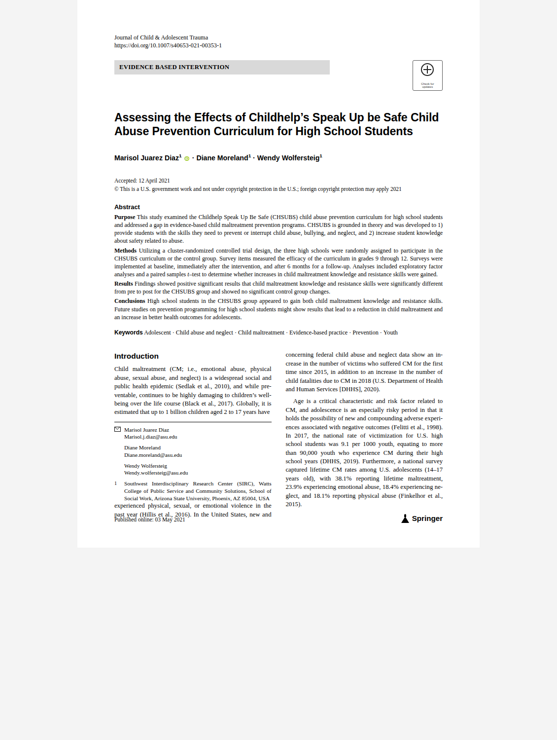Journal of Child & Adolescent Trauma https://doi.org/10.1007/s40653-021-00353-1
Evidence Based Intervention
Check for
updates
Assessing the Effects of Childhelp’s Speak Up be Safe Child Abuse Prevention Curriculum for High School Students
Marisol Juarez Diaz1 · Diane Moreland1 · Wendy Wolfersteig1
Accepted: 12 April 2021
© This is a U.S. government work and not under copyright protection in the U.S.; foreign copyright protection may apply 2021
Abstract
Purpose This study examined the Childhelp Speak Up Be Safe (CHSUBS) child abuse prevention curriculum for high school students and addressed a gap in evidence-based child maltreatment prevention programs. CHSUBS is grounded in theory and was developed to 1) provide students with the skills they need to prevent or interrupt child abuse, bullying, and neglect, and 2) increase student knowledge about safety related to abuse.
Methods Utilizing a cluster-randomized controlled trial design, the three high schools were randomly assigned to participate in the CHSUBS curriculum or the control group. Survey items measured the efficacy of the curriculum in grades 9 through 12. Surveys were implemented at baseline, immediately after the intervention, and after 6 months for a follow-up. Analyses included exploratory factor analyses and a paired samples t–test to determine whether increases in child maltreatment knowledge and resistance skills were gained.
Results Findings showed positive significant results that child maltreatment knowledge and resistance skills were significantly different from pre to post for the CHSUBS group and showed no significant control group changes.
Conclusions High school students in the CHSUBS group appeared to gain both child maltreatment knowledge and resistance skills. Future studies on prevention programming for high school students might show results that lead to a reduction in child maltreatment and an increase in better health outcomes for adolescents.
Keywords Adolescent·Child abuse and neglect·Child maltreatment·Evidence-based practice·Prevention·Youth
Introduction
Child maltreatment (CM; i.e., emotional abuse, physical abuse, sexual abuse, and neglect) is a widespread social and public health epidemic (Sedlak et al., 2010), and while preventable, continues to be highly damaging to children’s well-being over the life course (Black et al., 2017). Globally, it is estimated that up to 1 billion children aged 2 to 17 years have
Marisol Juarez Diaz Marisol.j.diaz@asu.edu
Diane Moreland Diane.moreland@asu.edu
Wendy Wolfersteig Wendy.wolfersteig@asu.edu
1
Southwest Interdisciplinary Research Center (SIRC), Watts College of Public Service and Community Solutions, School of Social Work, Arizona State University, Phoenix, AZ 85004, USA
experienced physical, sexual, or emotional violence in the past year (Hillis et al., 2016). In the United States, new and concerning federal child abuse and neglect data show an increase in the number of victims who suffered CM for the first time since 2015, in addition to an increase in the number of child fatalities due to CM in 2018 (U.S. Department of Health and Human Services [DHHS], 2020).
Age is a critical characteristic and risk factor related to CM, and adolescence is an especially risky period in that it holds the possibility of new and compounding adverse experiences associated with negative outcomes (Felitti et al., 1998). In 2017, the national rate of victimization for U.S. high school students was 9.1 per 1000 youth, equating to more than 90,000 youth who experience CM during their high school years (DHHS, 2019). Furthermore, a national survey captured lifetime CM rates among U.S. adolescents (14–17 years old), with 38.1% reporting lifetime maltreatment, 23.9% experiencing emotional abuse, 18.4% experiencing neglect, and 18.1% reporting physical abuse (Finkelhor et al., 2015).
Published online: 03 May 2021
Springer